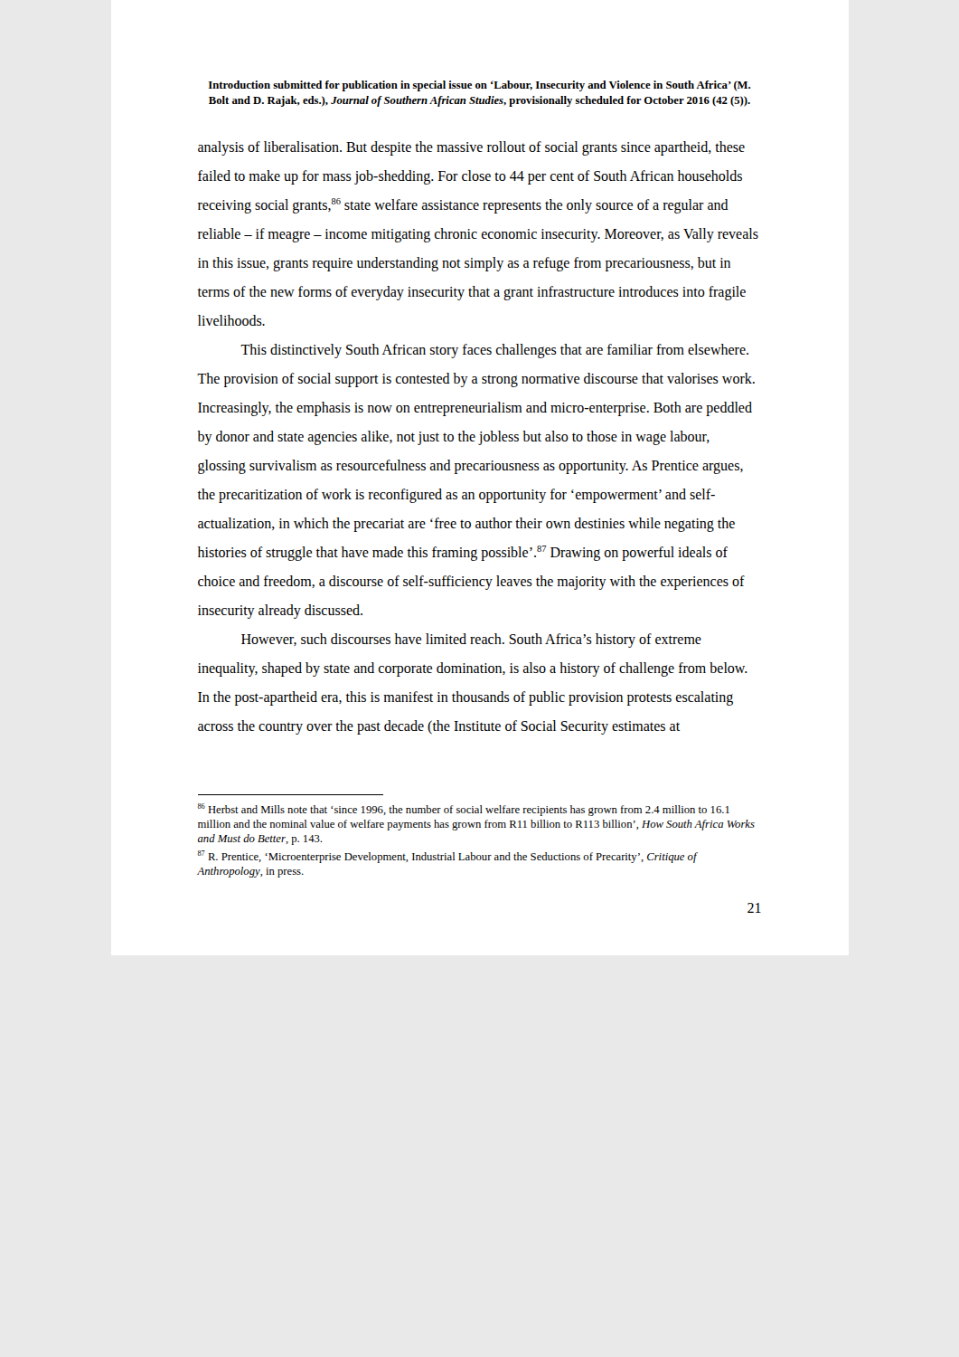Introduction submitted for publication in special issue on ‘Labour, Insecurity and Violence in South Africa’ (M. Bolt and D. Rajak, eds.), Journal of Southern African Studies, provisionally scheduled for October 2016 (42 (5)).
analysis of liberalisation. But despite the massive rollout of social grants since apartheid, these failed to make up for mass job-shedding. For close to 44 per cent of South African households receiving social grants,86 state welfare assistance represents the only source of a regular and reliable – if meagre – income mitigating chronic economic insecurity. Moreover, as Vally reveals in this issue, grants require understanding not simply as a refuge from precariousness, but in terms of the new forms of everyday insecurity that a grant infrastructure introduces into fragile livelihoods.
This distinctively South African story faces challenges that are familiar from elsewhere. The provision of social support is contested by a strong normative discourse that valorises work. Increasingly, the emphasis is now on entrepreneurialism and micro-enterprise. Both are peddled by donor and state agencies alike, not just to the jobless but also to those in wage labour, glossing survivalism as resourcefulness and precariousness as opportunity. As Prentice argues, the precaritization of work is reconfigured as an opportunity for ‘empowerment’ and self-actualization, in which the precariat are ‘free to author their own destinies while negating the histories of struggle that have made this framing possible’.87 Drawing on powerful ideals of choice and freedom, a discourse of self-sufficiency leaves the majority with the experiences of insecurity already discussed.
However, such discourses have limited reach. South Africa’s history of extreme inequality, shaped by state and corporate domination, is also a history of challenge from below. In the post-apartheid era, this is manifest in thousands of public provision protests escalating across the country over the past decade (the Institute of Social Security estimates at
86 Herbst and Mills note that ‘since 1996, the number of social welfare recipients has grown from 2.4 million to 16.1 million and the nominal value of welfare payments has grown from R11 billion to R113 billion’, How South Africa Works and Must do Better, p. 143.
87 R. Prentice, ‘Microenterprise Development, Industrial Labour and the Seductions of Precarity’, Critique of Anthropology, in press.
21